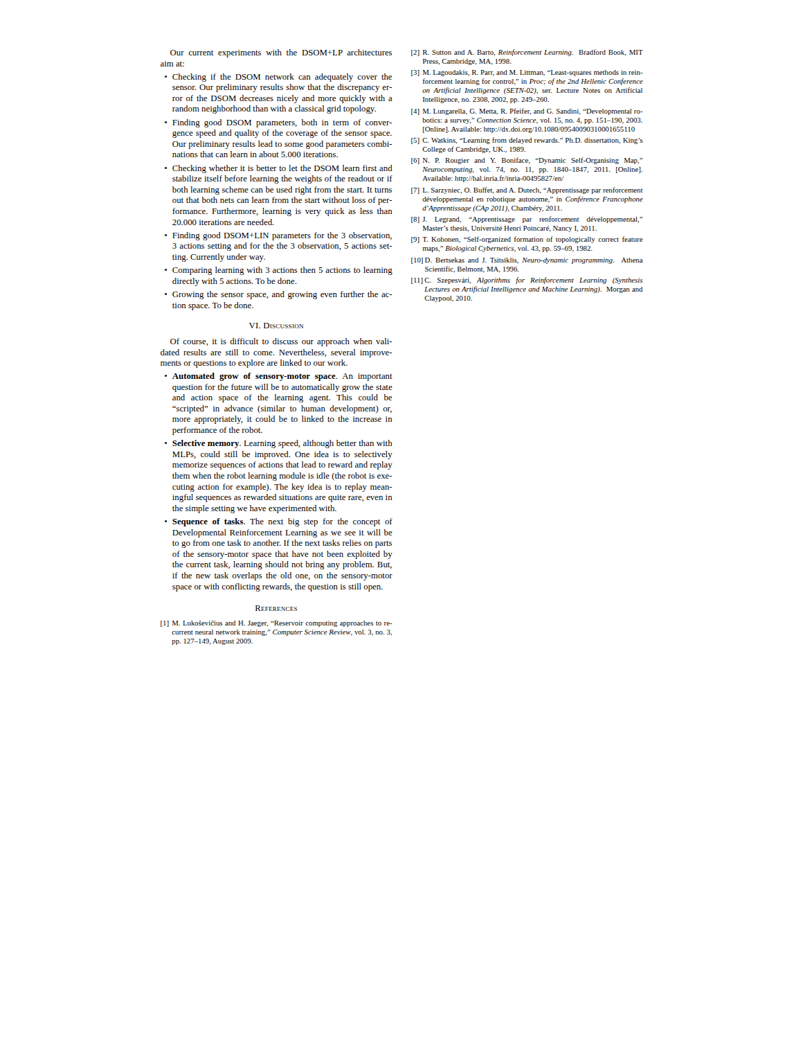Our current experiments with the DSOM+LP architectures aim at:
Checking if the DSOM network can adequately cover the sensor. Our preliminary results show that the discrepancy error of the DSOM decreases nicely and more quickly with a random neighborhood than with a classical grid topology.
Finding good DSOM parameters, both in term of convergence speed and quality of the coverage of the sensor space. Our preliminary results lead to some good parameters combinations that can learn in about 5.000 iterations.
Checking whether it is better to let the DSOM learn first and stabilize itself before learning the weights of the readout or if both learning scheme can be used right from the start. It turns out that both nets can learn from the start without loss of performance. Furthermore, learning is very quick as less than 20.000 iterations are needed.
Finding good DSOM+LIN parameters for the 3 observation, 3 actions setting and for the the 3 observation, 5 actions setting. Currently under way.
Comparing learning with 3 actions then 5 actions to learning directly with 5 actions. To be done.
Growing the sensor space, and growing even further the action space. To be done.
VI. Discussion
Of course, it is difficult to discuss our approach when validated results are still to come. Nevertheless, several improvements or questions to explore are linked to our work.
Automated grow of sensory-motor space. An important question for the future will be to automatically grow the state and action space of the learning agent. This could be “scripted” in advance (similar to human development) or, more appropriately, it could be to linked to the increase in performance of the robot.
Selective memory. Learning speed, although better than with MLPs, could still be improved. One idea is to selectively memorize sequences of actions that lead to reward and replay them when the robot learning module is idle (the robot is executing action for example). The key idea is to replay meaningful sequences as rewarded situations are quite rare, even in the simple setting we have experimented with.
Sequence of tasks. The next big step for the concept of Developmental Reinforcement Learning as we see it will be to go from one task to another. If the next tasks relies on parts of the sensory-motor space that have not been exploited by the current task, learning should not bring any problem. But, if the new task overlaps the old one, on the sensory-motor space or with conflicting rewards, the question is still open.
References
[1]
M. Lukoševičius and H. Jaeger, “Reservoir computing approaches to recurrent neural network training,” Computer Science Review, vol. 3, no. 3, pp. 127–149, August 2009.
[2]
R. Sutton and A. Barto, Reinforcement Learning. Bradford Book, MIT Press, Cambridge, MA, 1998.
[3]
M. Lagoudakis, R. Parr, and M. Littman, “Least-squares methods in reinforcement learning for control,” in Proc; of the 2nd Hellenic Conference on Artificial Intelligence (SETN-02), ser. Lecture Notes on Artificial Intelligence, no. 2308, 2002, pp. 249–260.
[4]
M. Lungarella, G. Metta, R. Pfeifer, and G. Sandini, “Developmental robotics: a survey,” Connection Science, vol. 15, no. 4, pp. 151–190, 2003. [Online]. Available: http://dx.doi.org/10.1080/09540090310001655110
[5]
C. Watkins, “Learning from delayed rewards.” Ph.D. dissertation, King’s College of Cambridge, UK., 1989.
[6]
N. P. Rougier and Y. Boniface, “Dynamic Self-Organising Map,” Neurocomputing, vol. 74, no. 11, pp. 1840–1847, 2011. [Online]. Available: http://hal.inria.fr/inria-00495827/en/
[7]
L. Sarzyniec, O. Buffet, and A. Dutech, “Apprentissage par renforcement développemental en robotique autonome,” in Conférence Francophone d’Apprentissage (CAp 2011), Chambéry, 2011.
[8]
J. Legrand, “Apprentissage par renforcement développemental,” Master’s thesis, Université Henri Poincaré, Nancy I, 2011.
[9]
T. Kohonen, “Self-organized formation of topologically correct feature maps,” Biological Cybernetics, vol. 43, pp. 59–69, 1982.
[10]
D. Bertsekas and J. Tsitsiklis, Neuro-dynamic programming. Athena Scientific, Belmont, MA, 1996.
[11]
C. Szepesvári, Algorithms for Reinforcement Learning (Synthesis Lectures on Artificial Intelligence and Machine Learning). Morgan and Claypool, 2010.